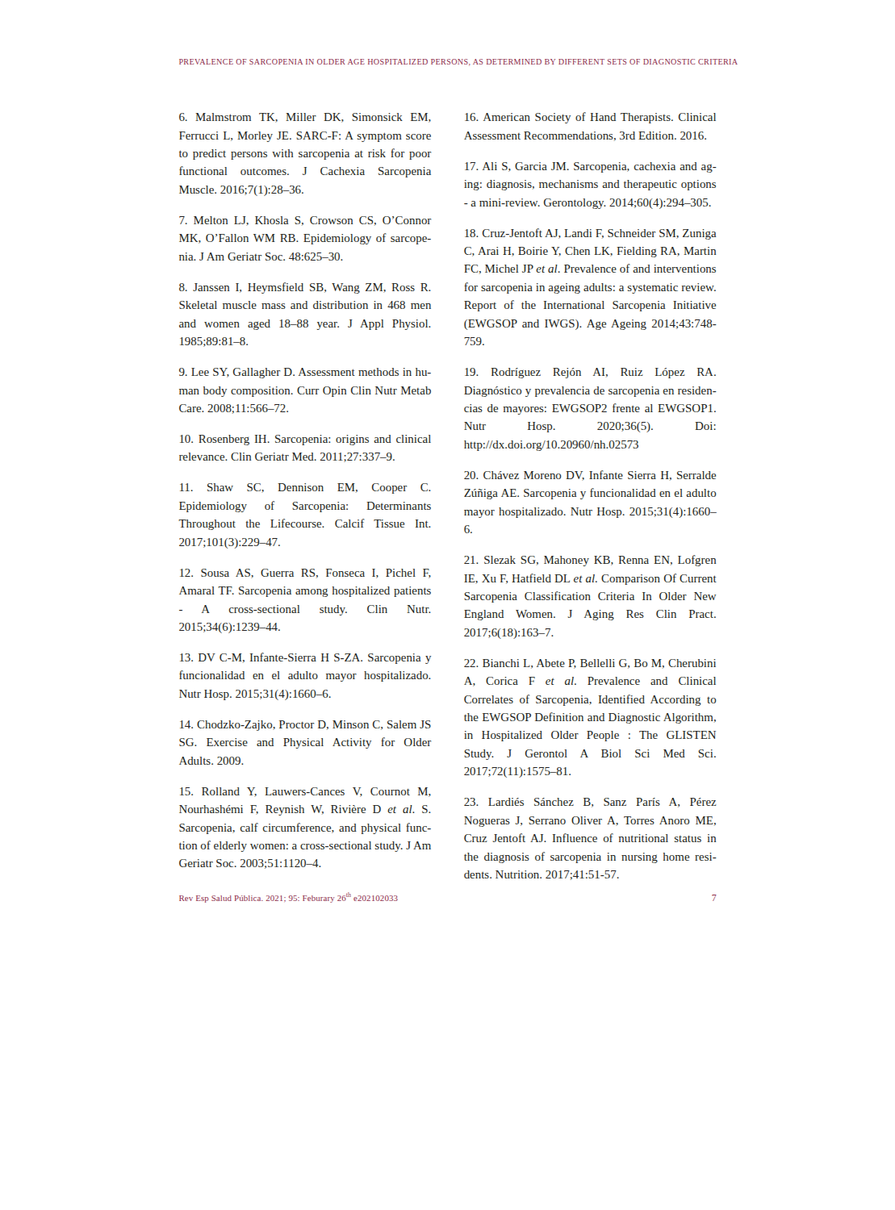Prevalence of sarcopenia in older age hospitalized persons, as determined by different sets of diagnostic criteria
6. Malmstrom TK, Miller DK, Simonsick EM, Ferrucci L, Morley JE. SARC-F: A symptom score to predict persons with sarcopenia at risk for poor functional outcomes. J Cachexia Sarcopenia Muscle. 2016;7(1):28–36.
7. Melton LJ, Khosla S, Crowson CS, O’Connor MK, O’Fallon WM RB. Epidemiology of sarcopenia. J Am Geriatr Soc. 48:625–30.
8. Janssen I, Heymsfield SB, Wang ZM, Ross R. Skeletal muscle mass and distribution in 468 men and women aged 18–88 year. J Appl Physiol. 1985;89:81–8.
9. Lee SY, Gallagher D. Assessment methods in human body composition. Curr Opin Clin Nutr Metab Care. 2008;11:566–72.
10. Rosenberg IH. Sarcopenia: origins and clinical relevance. Clin Geriatr Med. 2011;27:337–9.
11. Shaw SC, Dennison EM, Cooper C. Epidemiology of Sarcopenia: Determinants Throughout the Lifecourse. Calcif Tissue Int. 2017;101(3):229–47.
12. Sousa AS, Guerra RS, Fonseca I, Pichel F, Amaral TF. Sarcopenia among hospitalized patients - A cross-sectional study. Clin Nutr. 2015;34(6):1239–44.
13. DV C-M, Infante-Sierra H S-ZA. Sarcopenia y funcionalidad en el adulto mayor hospitalizado. Nutr Hosp. 2015;31(4):1660–6.
14. Chodzko-Zajko, Proctor D, Minson C, Salem JS SG. Exercise and Physical Activity for Older Adults. 2009.
15. Rolland Y, Lauwers-Cances V, Cournot M, Nourhashémi F, Reynish W, Rivière D et al. S. Sarcopenia, calf circumference, and physical function of elderly women: a cross-sectional study. J Am Geriatr Soc. 2003;51:1120–4.
16. American Society of Hand Therapists. Clinical Assessment Recommendations, 3rd Edition. 2016.
17. Ali S, Garcia JM. Sarcopenia, cachexia and aging: diagnosis, mechanisms and therapeutic options - a mini-review. Gerontology. 2014;60(4):294–305.
18. Cruz-Jentoft AJ, Landi F, Schneider SM, Zuniga C, Arai H, Boirie Y, Chen LK, Fielding RA, Martin FC, Michel JP et al. Prevalence of and interventions for sarcopenia in ageing adults: a systematic review. Report of the International Sarcopenia Initiative (EWGSOP and IWGS). Age Ageing 2014;43:748-759.
19. Rodríguez Rejón AI, Ruiz López RA. Diagnóstico y prevalencia de sarcopenia en residencias de mayores: EWGSOP2 frente al EWGSOP1. Nutr Hosp. 2020;36(5). Doi: http://dx.doi.org/10.20960/nh.02573
20. Chávez Moreno DV, Infante Sierra H, Serralde Zúñiga AE. Sarcopenia y funcionalidad en el adulto mayor hospitalizado. Nutr Hosp. 2015;31(4):1660–6.
21. Slezak SG, Mahoney KB, Renna EN, Lofgren IE, Xu F, Hatfield DL et al. Comparison Of Current Sarcopenia Classification Criteria In Older New England Women. J Aging Res Clin Pract. 2017;6(18):163–7.
22. Bianchi L, Abete P, Bellelli G, Bo M, Cherubini A, Corica F et al. Prevalence and Clinical Correlates of Sarcopenia, Identified According to the EWGSOP Definition and Diagnostic Algorithm, in Hospitalized Older People : The GLISTEN Study. J Gerontol A Biol Sci Med Sci. 2017;72(11):1575–81.
23. Lardiés Sánchez B, Sanz París A, Pérez Nogueras J, Serrano Oliver A, Torres Anoro ME, Cruz Jentoft AJ. Influence of nutritional status in the diagnosis of sarcopenia in nursing home residents. Nutrition. 2017;41:51-57.
Rev Esp Salud Pública. 2021; 95: Feburary 26th e202102033 7